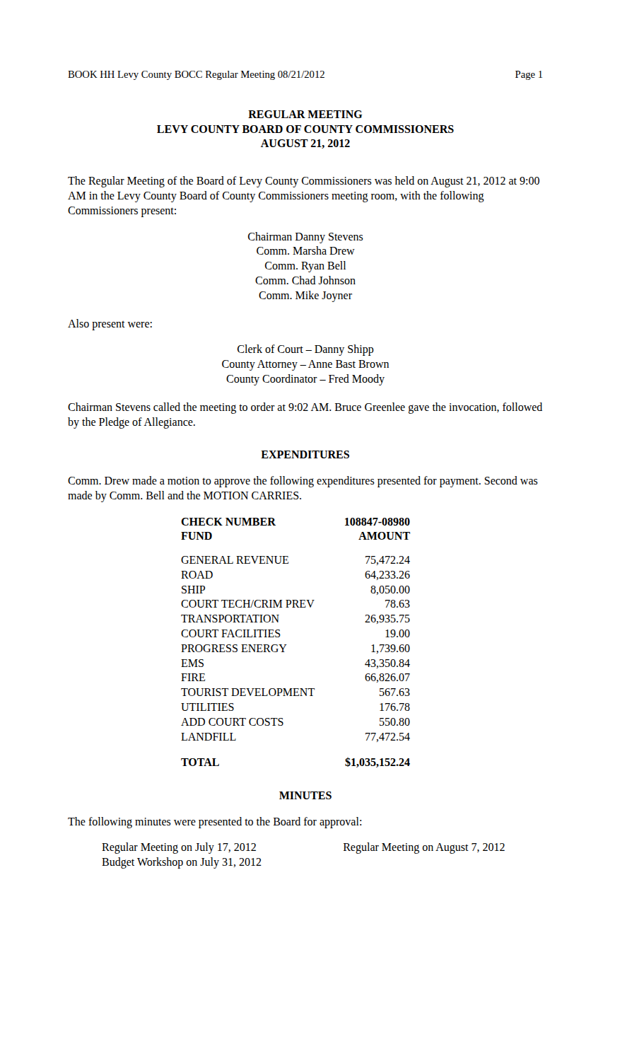BOOK HH Levy County BOCC Regular Meeting 08/21/2012 Page 1
REGULAR MEETING
LEVY COUNTY BOARD OF COUNTY COMMISSIONERS
AUGUST 21, 2012
The Regular Meeting of the Board of Levy County Commissioners was held on August 21, 2012 at 9:00 AM in the Levy County Board of County Commissioners meeting room, with the following Commissioners present:
Chairman Danny Stevens
Comm. Marsha Drew
Comm. Ryan Bell
Comm. Chad Johnson
Comm. Mike Joyner
Also present were:
Clerk of Court – Danny Shipp
County Attorney – Anne Bast Brown
County Coordinator – Fred Moody
Chairman Stevens called the meeting to order at 9:02 AM. Bruce Greenlee gave the invocation, followed by the Pledge of Allegiance.
EXPENDITURES
Comm. Drew made a motion to approve the following expenditures presented for payment. Second was made by Comm. Bell and the MOTION CARRIES.
| CHECK NUMBER | 108847-08980 |
| FUND | AMOUNT |
| GENERAL REVENUE | 75,472.24 |
| ROAD | 64,233.26 |
| SHIP | 8,050.00 |
| COURT TECH/CRIM PREV | 78.63 |
| TRANSPORTATION | 26,935.75 |
| COURT FACILITIES | 19.00 |
| PROGRESS ENERGY | 1,739.60 |
| EMS | 43,350.84 |
| FIRE | 66,826.07 |
| TOURIST DEVELOPMENT | 567.63 |
| UTILITIES | 176.78 |
| ADD COURT COSTS | 550.80 |
| LANDFILL | 77,472.54 |
| TOTAL | $1,035,152.24 |
MINUTES
The following minutes were presented to the Board for approval:
Regular Meeting on July 17, 2012
Budget Workshop on July 31, 2012
Regular Meeting on August 7, 2012